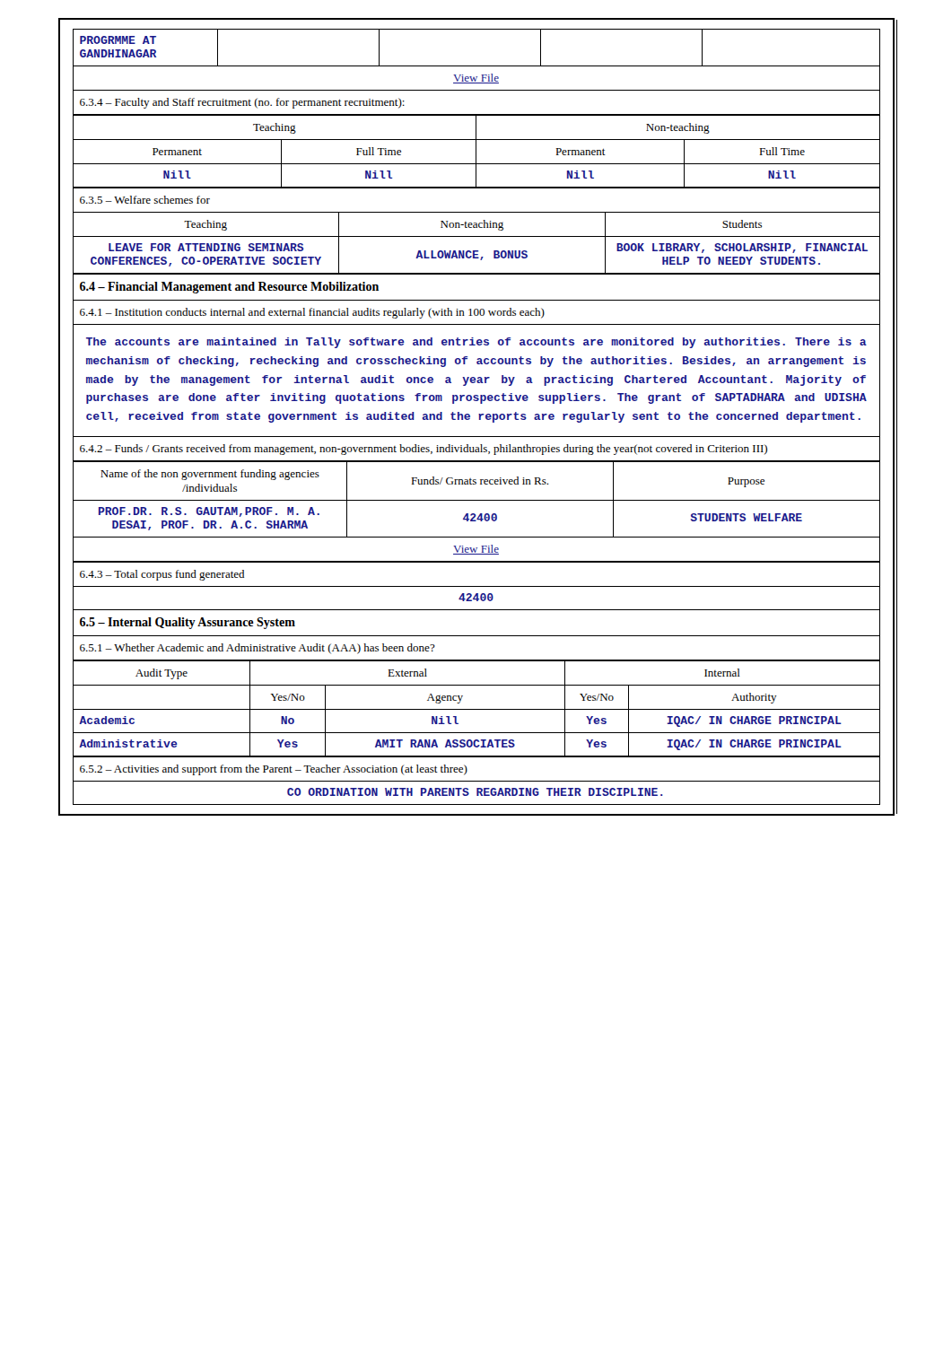| PROGRMME AT GANDHINAGAR | | | | |
| View File |
| 6.3.4 – Faculty and Staff recruitment (no. for permanent recruitment): |
| Teaching | Non-teaching |
| Permanent | Full Time | Permanent | Full Time |
| Nill | Nill | Nill | Nill |
| 6.3.5 – Welfare schemes for |
| Teaching | Non-teaching | Students |
| LEAVE FOR ATTENDING SEMINARS CONFERENCES, CO-OPERATIVE SOCIETY | ALLOWANCE, BONUS | BOOK LIBRARY, SCHOLARSHIP, FINANCIAL HELP TO NEEDY STUDENTS. |
| 6.4 – Financial Management and Resource Mobilization |
| 6.4.1 – Institution conducts internal and external financial audits regularly (with in 100 words each) |
| The accounts are maintained in Tally software and entries of accounts are monitored by authorities. There is a mechanism of checking, rechecking and crosschecking of accounts by the authorities. Besides, an arrangement is made by the management for internal audit once a year by a practicing Chartered Accountant. Majority of purchases are done after inviting quotations from prospective suppliers. The grant of SAPTADHARA and UDISHA cell, received from state government is audited and the reports are regularly sent to the concerned department. |
| 6.4.2 – Funds / Grants received from management, non-government bodies, individuals, philanthropies during the year(not covered in Criterion III) |
| Name of the non government funding agencies /individuals | Funds/ Grnats received in Rs. | Purpose |
| PROF.DR. R.S. GAUTAM,PROF. M. A. DESAI, PROF. DR. A.C. SHARMA | 42400 | STUDENTS WELFARE |
| View File |
| 6.4.3 – Total corpus fund generated |
| 42400 |
| 6.5 – Internal Quality Assurance System |
| 6.5.1 – Whether Academic and Administrative Audit (AAA) has been done? |
| Audit Type | External | Internal |
| | Yes/No | Agency | Yes/No | Authority |
| Academic | No | Nill | Yes | IQAC/ IN CHARGE PRINCIPAL |
| Administrative | Yes | AMIT RANA ASSOCIATES | Yes | IQAC/ IN CHARGE PRINCIPAL |
| 6.5.2 – Activities and support from the Parent – Teacher Association (at least three) |
| CO ORDINATION WITH PARENTS REGARDING THEIR DISCIPLINE. |